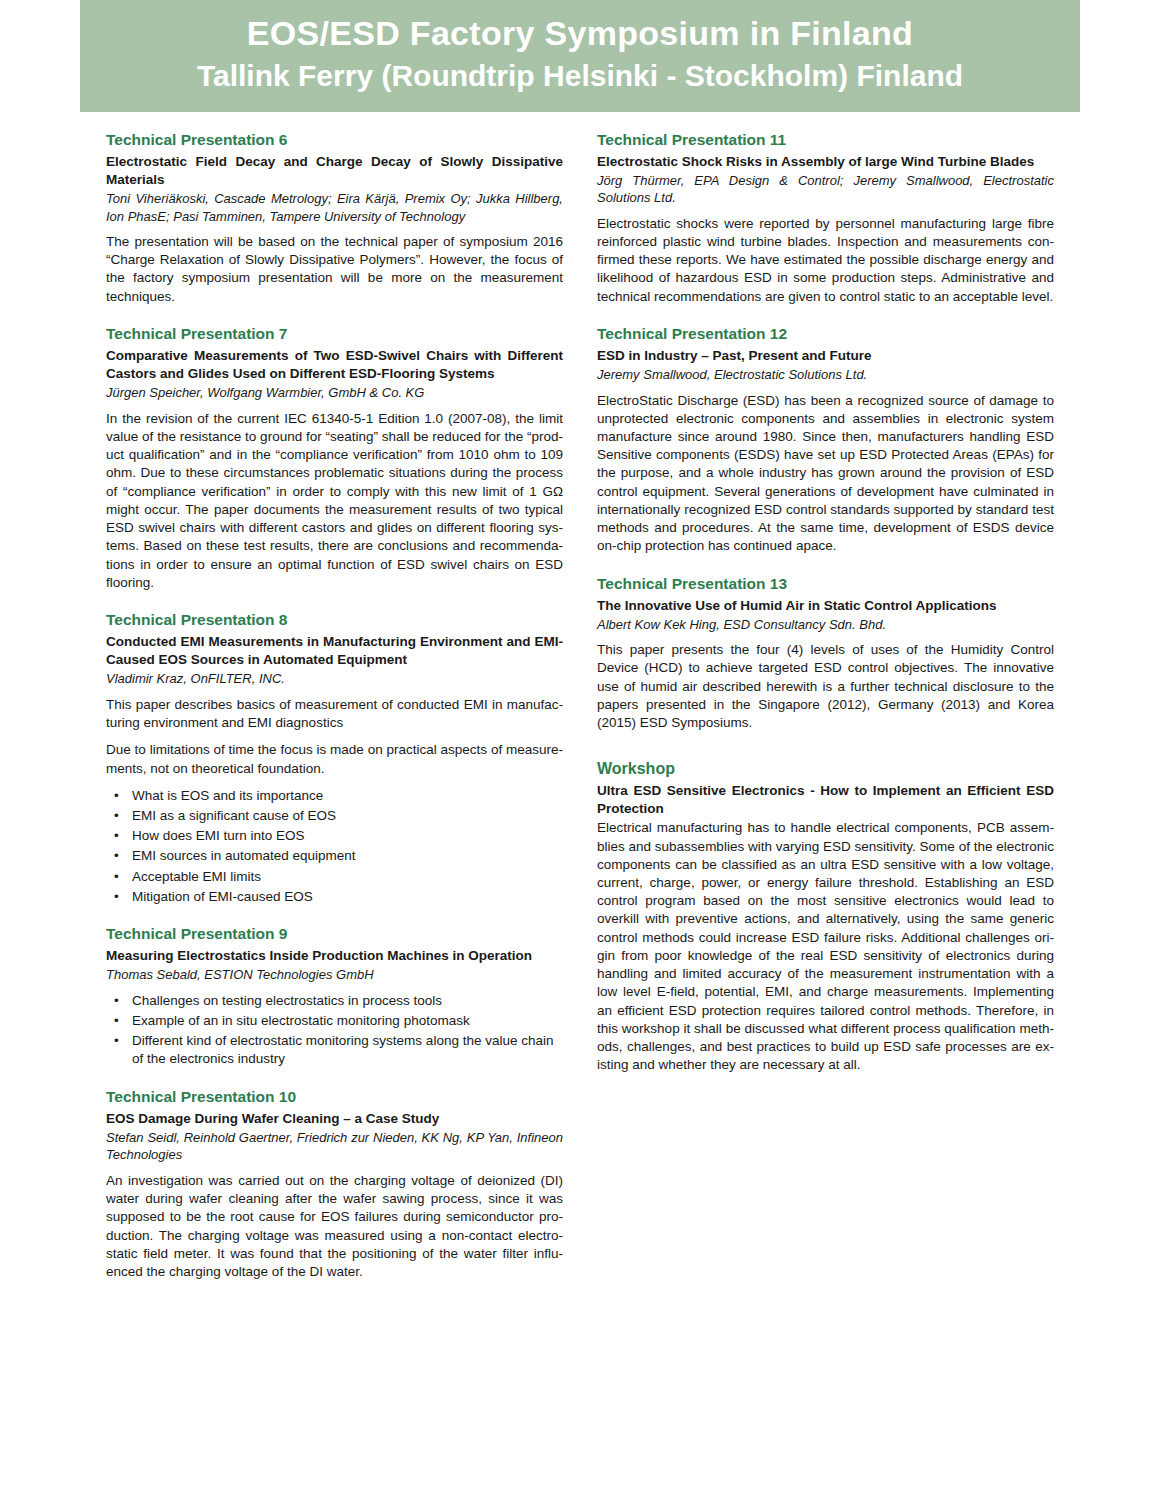EOS/ESD Factory Symposium in Finland
Tallink Ferry (Roundtrip Helsinki - Stockholm) Finland
Technical Presentation 6
Electrostatic Field Decay and Charge Decay of Slowly Dissipative Materials
Toni Viheriäkoski, Cascade Metrology; Eira Kärjä, Premix Oy; Jukka Hillberg, Ion PhasE; Pasi Tamminen, Tampere University of Technology
The presentation will be based on the technical paper of symposium 2016 “Charge Relaxation of Slowly Dissipative Polymers”. However, the focus of the factory symposium presentation will be more on the measurement techniques.
Technical Presentation 7
Comparative Measurements of Two ESD-Swivel Chairs with Different Castors and Glides Used on Different ESD-Flooring Systems
Jürgen Speicher, Wolfgang Warmbier, GmbH & Co. KG
In the revision of the current IEC 61340-5-1 Edition 1.0 (2007-08), the limit value of the resistance to ground for “seating” shall be reduced for the “product qualification” and in the “compliance verification” from 1010 ohm to 109 ohm. Due to these circumstances problematic situations during the process of “compliance verification” in order to comply with this new limit of 1 GΩ might occur. The paper documents the measurement results of two typical ESD swivel chairs with different castors and glides on different flooring systems. Based on these test results, there are conclusions and recommendations in order to ensure an optimal function of ESD swivel chairs on ESD flooring.
Technical Presentation 8
Conducted EMI Measurements in Manufacturing Environment and EMI-Caused EOS Sources in Automated Equipment
Vladimir Kraz, OnFILTER, INC.
This paper describes basics of measurement of conducted EMI in manufacturing environment and EMI diagnostics
Due to limitations of time the focus is made on practical aspects of measurements, not on theoretical foundation.
What is EOS and its importance
EMI as a significant cause of EOS
How does EMI turn into EOS
EMI sources in automated equipment
Acceptable EMI limits
Mitigation of EMI-caused EOS
Technical Presentation 9
Measuring Electrostatics Inside Production Machines in Operation
Thomas Sebald, ESTION Technologies GmbH
Challenges on testing electrostatics in process tools
Example of an in situ electrostatic monitoring photomask
Different kind of electrostatic monitoring systems along the value chain of the electronics industry
Technical Presentation 10
EOS Damage During Wafer Cleaning – a Case Study
Stefan Seidl, Reinhold Gaertner, Friedrich zur Nieden, KK Ng, KP Yan, Infineon Technologies
An investigation was carried out on the charging voltage of deionized (DI) water during wafer cleaning after the wafer sawing process, since it was supposed to be the root cause for EOS failures during semiconductor production. The charging voltage was measured using a non-contact electrostatic field meter. It was found that the positioning of the water filter influenced the charging voltage of the DI water.
Technical Presentation 11
Electrostatic Shock Risks in Assembly of large Wind Turbine Blades
Jörg Thürmer, EPA Design & Control; Jeremy Smallwood, Electrostatic Solutions Ltd.
Electrostatic shocks were reported by personnel manufacturing large fibre reinforced plastic wind turbine blades. Inspection and measurements confirmed these reports. We have estimated the possible discharge energy and likelihood of hazardous ESD in some production steps. Administrative and technical recommendations are given to control static to an acceptable level.
Technical Presentation 12
ESD in Industry – Past, Present and Future
Jeremy Smallwood, Electrostatic Solutions Ltd.
ElectroStatic Discharge (ESD) has been a recognized source of damage to unprotected electronic components and assemblies in electronic system manufacture since around 1980. Since then, manufacturers handling ESD Sensitive components (ESDS) have set up ESD Protected Areas (EPAs) for the purpose, and a whole industry has grown around the provision of ESD control equipment. Several generations of development have culminated in internationally recognized ESD control standards supported by standard test methods and procedures. At the same time, development of ESDS device on-chip protection has continued apace.
Technical Presentation 13
The Innovative Use of Humid Air in Static Control Applications
Albert Kow Kek Hing, ESD Consultancy Sdn. Bhd.
This paper presents the four (4) levels of uses of the Humidity Control Device (HCD) to achieve targeted ESD control objectives. The innovative use of humid air described herewith is a further technical disclosure to the papers presented in the Singapore (2012), Germany (2013) and Korea (2015) ESD Symposiums.
Workshop
Ultra ESD Sensitive Electronics - How to Implement an Efficient ESD Protection
Electrical manufacturing has to handle electrical components, PCB assemblies and subassemblies with varying ESD sensitivity. Some of the electronic components can be classified as an ultra ESD sensitive with a low voltage, current, charge, power, or energy failure threshold. Establishing an ESD control program based on the most sensitive electronics would lead to overkill with preventive actions, and alternatively, using the same generic control methods could increase ESD failure risks. Additional challenges origin from poor knowledge of the real ESD sensitivity of electronics during handling and limited accuracy of the measurement instrumentation with a low level E-field, potential, EMI, and charge measurements. Implementing an efficient ESD protection requires tailored control methods. Therefore, in this workshop it shall be discussed what different process qualification methods, challenges, and best practices to build up ESD safe processes are existing and whether they are necessary at all.